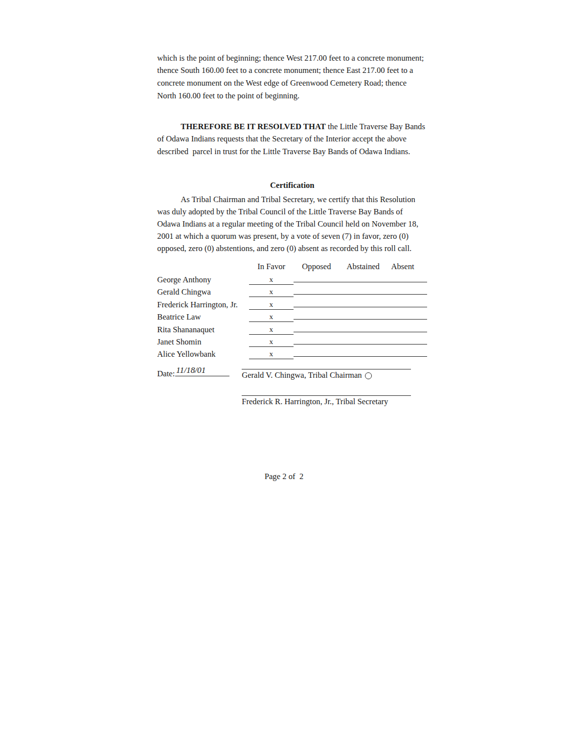which is the point of beginning; thence West 217.00 feet to a concrete monument; thence South 160.00 feet to a concrete monument; thence East 217.00 feet to a concrete monument on the West edge of Greenwood Cemetery Road; thence North 160.00 feet to the point of beginning.
THEREFORE BE IT RESOLVED THAT the Little Traverse Bay Bands of Odawa Indians requests that the Secretary of the Interior accept the above described parcel in trust for the Little Traverse Bay Bands of Odawa Indians.
Certification
As Tribal Chairman and Tribal Secretary, we certify that this Resolution was duly adopted by the Tribal Council of the Little Traverse Bay Bands of Odawa Indians at a regular meeting of the Tribal Council held on November 18, 2001 at which a quorum was present, by a vote of seven (7) in favor, zero (0) opposed, zero (0) abstentions, and zero (0) absent as recorded by this roll call.
| | In Favor | Opposed | Abstained | Absent |
| --- | --- | --- | --- | --- |
| George Anthony | x | | | |
| Gerald Chingwa | x | | | |
| Frederick Harrington, Jr. | x | | | |
| Beatrice Law | x | | | |
| Rita Shananaquet | x | | | |
| Janet Shomin | x | | | |
| Alice Yellowbank | x | | | |
Date: 11/18/01
Gerald V. Chingwa, Tribal Chairman
Frederick R. Harrington, Jr., Tribal Secretary
Page 2 of 2